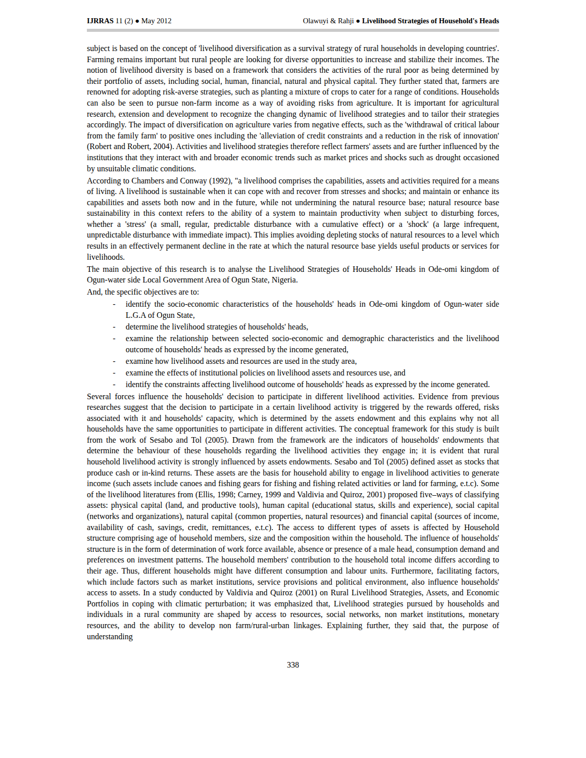IJRRAS 11 (2) ● May 2012 Olawuyi & Rahji ● Livelihood Strategies of Household's Heads
subject is based on the concept of 'livelihood diversification as a survival strategy of rural households in developing countries'. Farming remains important but rural people are looking for diverse opportunities to increase and stabilize their incomes. The notion of livelihood diversity is based on a framework that considers the activities of the rural poor as being determined by their portfolio of assets, including social, human, financial, natural and physical capital. They further stated that, farmers are renowned for adopting risk-averse strategies, such as planting a mixture of crops to cater for a range of conditions. Households can also be seen to pursue non-farm income as a way of avoiding risks from agriculture. It is important for agricultural research, extension and development to recognize the changing dynamic of livelihood strategies and to tailor their strategies accordingly. The impact of diversification on agriculture varies from negative effects, such as the 'withdrawal of critical labour from the family farm' to positive ones including the 'alleviation of credit constraints and a reduction in the risk of innovation' (Robert and Robert, 2004). Activities and livelihood strategies therefore reflect farmers' assets and are further influenced by the institutions that they interact with and broader economic trends such as market prices and shocks such as drought occasioned by unsuitable climatic conditions.
According to Chambers and Conway (1992), "a livelihood comprises the capabilities, assets and activities required for a means of living. A livelihood is sustainable when it can cope with and recover from stresses and shocks; and maintain or enhance its capabilities and assets both now and in the future, while not undermining the natural resource base; natural resource base sustainability in this context refers to the ability of a system to maintain productivity when subject to disturbing forces, whether a 'stress' (a small, regular, predictable disturbance with a cumulative effect) or a 'shock' (a large infrequent, unpredictable disturbance with immediate impact). This implies avoiding depleting stocks of natural resources to a level which results in an effectively permanent decline in the rate at which the natural resource base yields useful products or services for livelihoods.
The main objective of this research is to analyse the Livelihood Strategies of Households' Heads in Ode-omi kingdom of Ogun-water side Local Government Area of Ogun State, Nigeria.
And, the specific objectives are to:
identify the socio-economic characteristics of the households' heads in Ode-omi kingdom of Ogun-water side L.G.A of Ogun State,
determine the livelihood strategies of households' heads,
examine the relationship between selected socio-economic and demographic characteristics and the livelihood outcome of households' heads as expressed by the income generated,
examine how livelihood assets and resources are used in the study area,
examine the effects of institutional policies on livelihood assets and resources use, and
identify the constraints affecting livelihood outcome of households' heads as expressed by the income generated.
Several forces influence the households' decision to participate in different livelihood activities. Evidence from previous researches suggest that the decision to participate in a certain livelihood activity is triggered by the rewards offered, risks associated with it and households' capacity, which is determined by the assets endowment and this explains why not all households have the same opportunities to participate in different activities. The conceptual framework for this study is built from the work of Sesabo and Tol (2005). Drawn from the framework are the indicators of households' endowments that determine the behaviour of these households regarding the livelihood activities they engage in; it is evident that rural household livelihood activity is strongly influenced by assets endowments. Sesabo and Tol (2005) defined asset as stocks that produce cash or in-kind returns. These assets are the basis for household ability to engage in livelihood activities to generate income (such assets include canoes and fishing gears for fishing and fishing related activities or land for farming, e.t.c). Some of the livelihood literatures from (Ellis, 1998; Carney, 1999 and Valdivia and Quiroz, 2001) proposed five–ways of classifying assets: physical capital (land, and productive tools), human capital (educational status, skills and experience), social capital (networks and organizations), natural capital (common properties, natural resources) and financial capital (sources of income, availability of cash, savings, credit, remittances, e.t.c). The access to different types of assets is affected by Household structure comprising age of household members, size and the composition within the household. The influence of households' structure is in the form of determination of work force available, absence or presence of a male head, consumption demand and preferences on investment patterns. The household members' contribution to the household total income differs according to their age. Thus, different households might have different consumption and labour units. Furthermore, facilitating factors, which include factors such as market institutions, service provisions and political environment, also influence households' access to assets. In a study conducted by Valdivia and Quiroz (2001) on Rural Livelihood Strategies, Assets, and Economic Portfolios in coping with climatic perturbation; it was emphasized that, Livelihood strategies pursued by households and individuals in a rural community are shaped by access to resources, social networks, non market institutions, monetary resources, and the ability to develop non farm/rural-urban linkages. Explaining further, they said that, the purpose of understanding
338